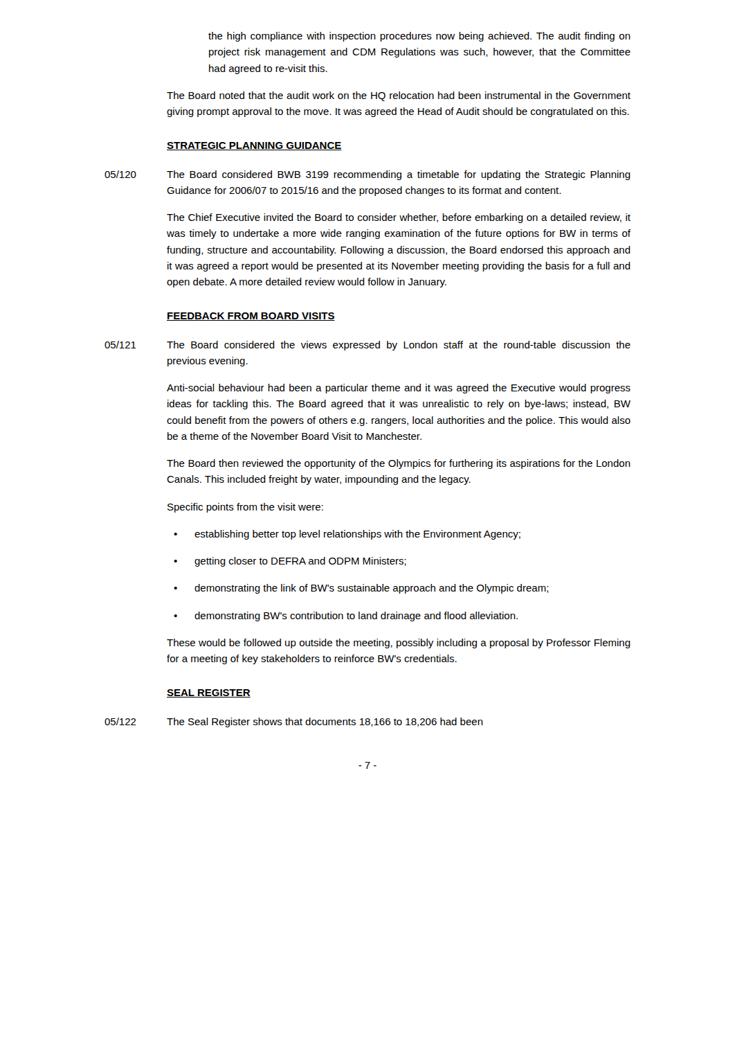the high compliance with inspection procedures now being achieved. The audit finding on project risk management and CDM Regulations was such, however, that the Committee had agreed to re-visit this.
The Board noted that the audit work on the HQ relocation had been instrumental in the Government giving prompt approval to the move. It was agreed the Head of Audit should be congratulated on this.
Strategic Planning Guidance
05/120
The Board considered BWB 3199 recommending a timetable for updating the Strategic Planning Guidance for 2006/07 to 2015/16 and the proposed changes to its format and content.
The Chief Executive invited the Board to consider whether, before embarking on a detailed review, it was timely to undertake a more wide ranging examination of the future options for BW in terms of funding, structure and accountability. Following a discussion, the Board endorsed this approach and it was agreed a report would be presented at its November meeting providing the basis for a full and open debate. A more detailed review would follow in January.
Feedback from Board Visits
05/121
The Board considered the views expressed by London staff at the round-table discussion the previous evening.
Anti-social behaviour had been a particular theme and it was agreed the Executive would progress ideas for tackling this. The Board agreed that it was unrealistic to rely on bye-laws; instead, BW could benefit from the powers of others e.g. rangers, local authorities and the police. This would also be a theme of the November Board Visit to Manchester.
The Board then reviewed the opportunity of the Olympics for furthering its aspirations for the London Canals. This included freight by water, impounding and the legacy.
Specific points from the visit were:
establishing better top level relationships with the Environment Agency;
getting closer to DEFRA and ODPM Ministers;
demonstrating the link of BW's sustainable approach and the Olympic dream;
demonstrating BW's contribution to land drainage and flood alleviation.
These would be followed up outside the meeting, possibly including a proposal by Professor Fleming for a meeting of key stakeholders to reinforce BW's credentials.
Seal Register
05/122
The Seal Register shows that documents 18,166 to 18,206 had been
- 7 -